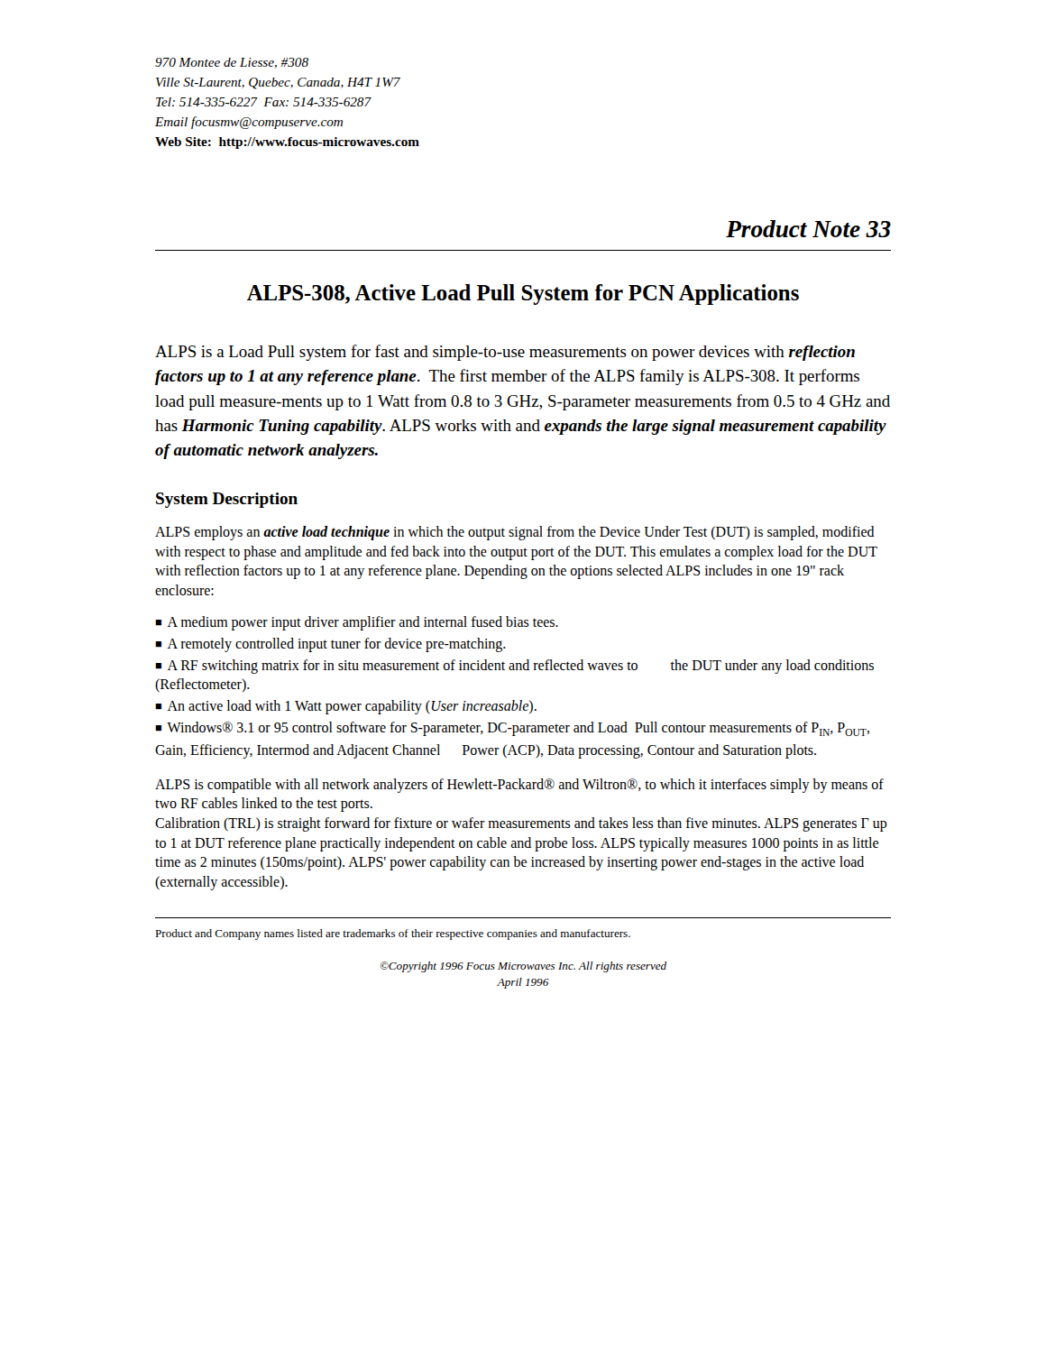970 Montee de Liesse, #308
Ville St-Laurent, Quebec, Canada, H4T 1W7
Tel: 514-335-6227 Fax: 514-335-6287
Email focusmw@compuserve.com
Web Site: http://www.focus-microwaves.com
Product Note 33
ALPS-308, Active Load Pull System for PCN Applications
ALPS is a Load Pull system for fast and simple-to-use measurements on power devices with reflection factors up to 1 at any reference plane. The first member of the ALPS family is ALPS-308. It performs load pull measure-ments up to 1 Watt from 0.8 to 3 GHz, S-parameter measurements from 0.5 to 4 GHz and has Harmonic Tuning capability. ALPS works with and expands the large signal measurement capability of automatic network analyzers.
System Description
ALPS employs an active load technique in which the output signal from the Device Under Test (DUT) is sampled, modified with respect to phase and amplitude and fed back into the output port of the DUT. This emulates a complex load for the DUT with reflection factors up to 1 at any reference plane. Depending on the options selected ALPS includes in one 19" rack enclosure:
A medium power input driver amplifier and internal fused bias tees.
A remotely controlled input tuner for device pre-matching.
A RF switching matrix for in situ measurement of incident and reflected waves to the DUT under any load conditions (Reflectometer).
An active load with 1 Watt power capability (User increasable).
Windows® 3.1 or 95 control software for S-parameter, DC-parameter and Load Pull contour measurements of PIN, POUT, Gain, Efficiency, Intermod and Adjacent Channel Power (ACP), Data processing, Contour and Saturation plots.
ALPS is compatible with all network analyzers of Hewlett-Packard® and Wiltron®, to which it interfaces simply by means of two RF cables linked to the test ports.
Calibration (TRL) is straight forward for fixture or wafer measurements and takes less than five minutes. ALPS generates Γ up to 1 at DUT reference plane practically independent on cable and probe loss. ALPS typically measures 1000 points in as little time as 2 minutes (150ms/point). ALPS' power capability can be increased by inserting power end-stages in the active load (externally accessible).
Product and Company names listed are trademarks of their respective companies and manufacturers.
©Copyright 1996 Focus Microwaves Inc. All rights reserved
April 1996